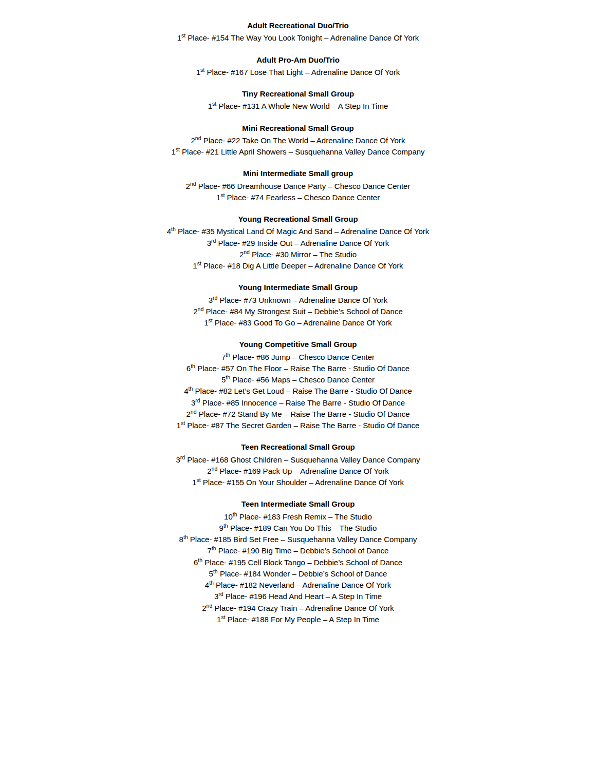Adult Recreational Duo/Trio
1st Place- #154 The Way You Look Tonight – Adrenaline Dance Of York
Adult Pro-Am Duo/Trio
1st Place- #167 Lose That Light – Adrenaline Dance Of York
Tiny Recreational Small Group
1st Place- #131 A Whole New World – A Step In Time
Mini Recreational Small Group
2nd Place- #22 Take On The World – Adrenaline Dance Of York
1st Place- #21 Little April Showers – Susquehanna Valley Dance Company
Mini Intermediate Small group
2nd Place- #66 Dreamhouse Dance Party – Chesco Dance Center
1st Place- #74 Fearless – Chesco Dance Center
Young Recreational Small Group
4th Place- #35 Mystical Land Of Magic And Sand – Adrenaline Dance Of York
3rd Place- #29 Inside Out – Adrenaline Dance Of York
2nd Place- #30 Mirror – The Studio
1st Place- #18 Dig A Little Deeper – Adrenaline Dance Of York
Young Intermediate Small Group
3rd Place- #73 Unknown – Adrenaline Dance Of York
2nd Place- #84 My Strongest Suit – Debbie’s School of Dance
1st Place- #83 Good To Go – Adrenaline Dance Of York
Young Competitive Small Group
7th Place- #86 Jump – Chesco Dance Center
6th Place- #57 On The Floor – Raise The Barre - Studio Of Dance
5th Place- #56 Maps – Chesco Dance Center
4th Place- #82 Let’s Get Loud – Raise The Barre - Studio Of Dance
3rd Place- #85 Innocence – Raise The Barre - Studio Of Dance
2nd Place- #72 Stand By Me – Raise The Barre - Studio Of Dance
1st Place- #87 The Secret Garden – Raise The Barre - Studio Of Dance
Teen Recreational Small Group
3rd Place- #168 Ghost Children – Susquehanna Valley Dance Company
2nd Place- #169 Pack Up – Adrenaline Dance Of York
1st Place- #155 On Your Shoulder – Adrenaline Dance Of York
Teen Intermediate Small Group
10th Place- #183 Fresh Remix – The Studio
9th Place- #189 Can You Do This – The Studio
8th Place- #185 Bird Set Free – Susquehanna Valley Dance Company
7th Place- #190 Big Time – Debbie’s School of Dance
6th Place- #195 Cell Block Tango – Debbie’s School of Dance
5th Place- #184 Wonder – Debbie’s School of Dance
4th Place- #182 Neverland – Adrenaline Dance Of York
3rd Place- #196 Head And Heart – A Step In Time
2nd Place- #194 Crazy Train – Adrenaline Dance Of York
1st Place- #188 For My People – A Step In Time